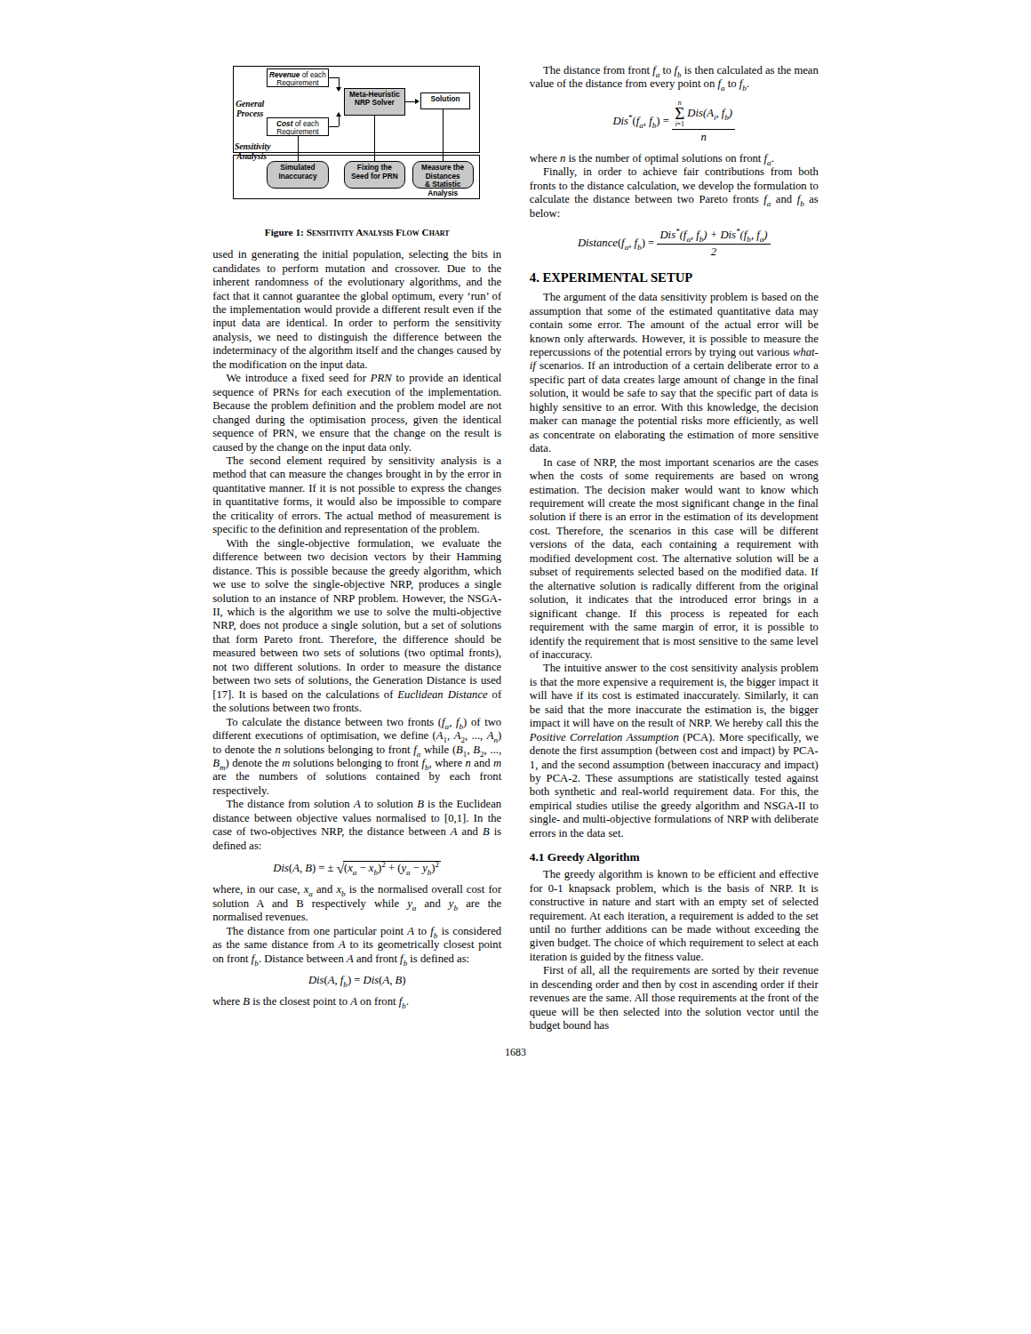Revenue of each
Requirement
Cost of each
Requirement
Meta-Heuristic
NRP Solver
Solution
Simulated
Inaccuracy
Fixing the
Seed for PRN
Measure the Distances
& Statistic Analysis
General
Process
Sensitivity
Analysis
Figure 1: Sensitivity Analysis Flow Chart
used in generating the initial population, selecting the bits in candidates to perform mutation and crossover. Due to the inherent randomness of the evolutionary algorithms, and the fact that it cannot guarantee the global optimum, every ‘run’ of the implementation would provide a different result even if the input data are identical. In order to perform the sensitivity analysis, we need to distinguish the difference between the indeterminacy of the algorithm itself and the changes caused by the modification on the input data.
We introduce a fixed seed for PRN to provide an identical sequence of PRNs for each execution of the implementation. Because the problem definition and the problem model are not changed during the optimisation process, given the identical sequence of PRN, we ensure that the change on the result is caused by the change on the input data only.
The second element required by sensitivity analysis is a method that can measure the changes brought in by the error in quantitative manner. If it is not possible to express the changes in quantitative forms, it would also be impossible to compare the criticality of errors. The actual method of measurement is specific to the definition and representation of the problem.
With the single-objective formulation, we evaluate the difference between two decision vectors by their Hamming distance. This is possible because the greedy algorithm, which we use to solve the single-objective NRP, produces a single solution to an instance of NRP problem. However, the NSGA-II, which is the algorithm we use to solve the multi-objective NRP, does not produce a single solution, but a set of solutions that form Pareto front. Therefore, the difference should be measured between two sets of solutions (two optimal fronts), not two different solutions. In order to measure the distance between two sets of solutions, the Generation Distance is used [17]. It is based on the calculations of Euclidean Distance of the solutions between two fronts.
To calculate the distance between two fronts (fa, fb) of two different executions of optimisation, we define (A1, A2, ..., An) to denote the n solutions belonging to front fa while (B1, B2, ..., Bm) denote the m solutions belonging to front fb, where n and m are the numbers of solutions contained by each front respectively.
The distance from solution A to solution B is the Euclidean distance between objective values normalised to [0,1]. In the case of two-objectives NRP, the distance between A and B is defined as:
Dis(A, B) = ± (xa − xb)2 + (ya − yb)2
where, in our case, xa and xb is the normalised overall cost for solution A and B respectively while ya and yb are the normalised revenues.
The distance from one particular point A to fb is considered as the same distance from A to its geometrically closest point on front fb. Distance between A and front fb is defined as:
Dis(A, fb) = Dis(A, B)
where B is the closest point to A on front fb.
The distance from front fa to fb is then calculated as the mean value of the distance from every point on fa to fb.
Dis*(fa, fb) = nΣi=1 Dis(Ai, fb) n
where n is the number of optimal solutions on front fa.
Finally, in order to achieve fair contributions from both fronts to the distance calculation, we develop the formulation to calculate the distance between two Pareto fronts fa and fb as below:
Distance(fa, fb) = Dis*(fa, fb) + Dis*(fb, fa) 2
4. EXPERIMENTAL SETUP
The argument of the data sensitivity problem is based on the assumption that some of the estimated quantitative data may contain some error. The amount of the actual error will be known only afterwards. However, it is possible to measure the repercussions of the potential errors by trying out various what-if scenarios. If an introduction of a certain deliberate error to a specific part of data creates large amount of change in the final solution, it would be safe to say that the specific part of data is highly sensitive to an error. With this knowledge, the decision maker can manage the potential risks more efficiently, as well as concentrate on elaborating the estimation of more sensitive data.
In case of NRP, the most important scenarios are the cases when the costs of some requirements are based on wrong estimation. The decision maker would want to know which requirement will create the most significant change in the final solution if there is an error in the estimation of its development cost. Therefore, the scenarios in this case will be different versions of the data, each containing a requirement with modified development cost. The alternative solution will be a subset of requirements selected based on the modified data. If the alternative solution is radically different from the original solution, it indicates that the introduced error brings in a significant change. If this process is repeated for each requirement with the same margin of error, it is possible to identify the requirement that is most sensitive to the same level of inaccuracy.
The intuitive answer to the cost sensitivity analysis problem is that the more expensive a requirement is, the bigger impact it will have if its cost is estimated inaccurately. Similarly, it can be said that the more inaccurate the estimation is, the bigger impact it will have on the result of NRP. We hereby call this the Positive Correlation Assumption (PCA). More specifically, we denote the first assumption (between cost and impact) by PCA-1, and the second assumption (between inaccuracy and impact) by PCA-2. These assumptions are statistically tested against both synthetic and real-world requirement data. For this, the empirical studies utilise the greedy algorithm and NSGA-II to single- and multi-objective formulations of NRP with deliberate errors in the data set.
4.1 Greedy Algorithm
The greedy algorithm is known to be efficient and effective for 0-1 knapsack problem, which is the basis of NRP. It is constructive in nature and start with an empty set of selected requirement. At each iteration, a requirement is added to the set until no further additions can be made without exceeding the given budget. The choice of which requirement to select at each iteration is guided by the fitness value.
First of all, all the requirements are sorted by their revenue in descending order and then by cost in ascending order if their revenues are the same. All those requirements at the front of the queue will be then selected into the solution vector until the budget bound has
1683